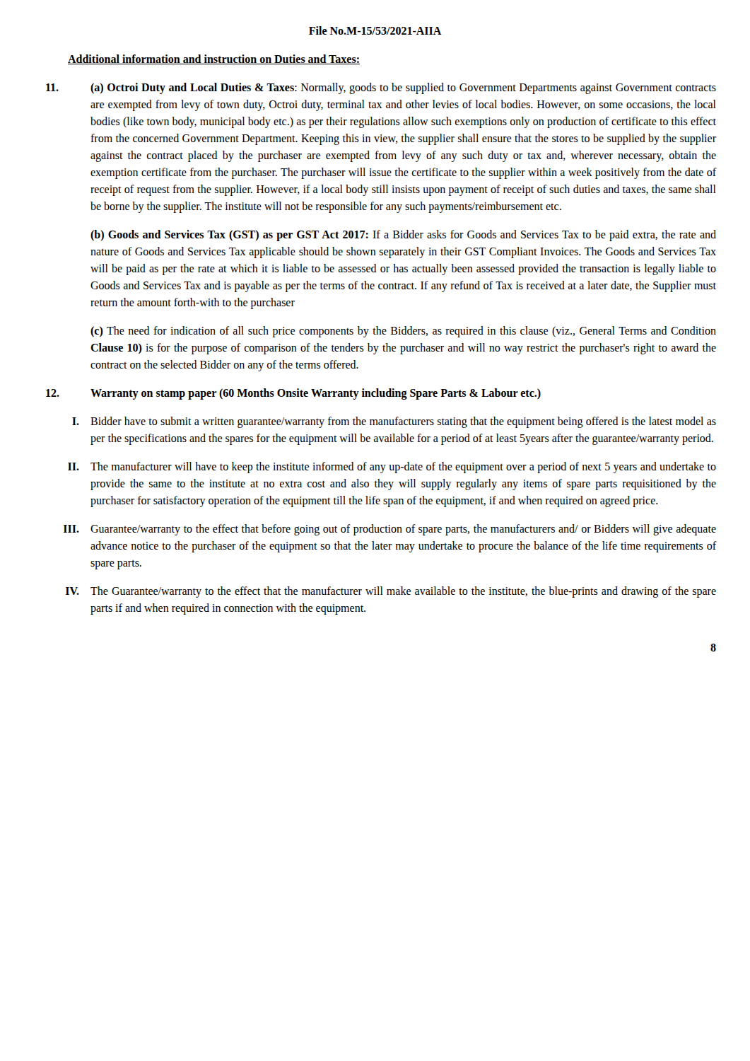File No.M-15/53/2021-AIIA
Additional information and instruction on Duties and Taxes:
11.
(a) Octroi Duty and Local Duties & Taxes: Normally, goods to be supplied to Government Departments against Government contracts are exempted from levy of town duty, Octroi duty, terminal tax and other levies of local bodies. However, on some occasions, the local bodies (like town body, municipal body etc.) as per their regulations allow such exemptions only on production of certificate to this effect from the concerned Government Department. Keeping this in view, the supplier shall ensure that the stores to be supplied by the supplier against the contract placed by the purchaser are exempted from levy of any such duty or tax and, wherever necessary, obtain the exemption certificate from the purchaser. The purchaser will issue the certificate to the supplier within a week positively from the date of receipt of request from the supplier. However, if a local body still insists upon payment of receipt of such duties and taxes, the same shall be borne by the supplier. The institute will not be responsible for any such payments/reimbursement etc.
(b) Goods and Services Tax (GST) as per GST Act 2017: If a Bidder asks for Goods and Services Tax to be paid extra, the rate and nature of Goods and Services Tax applicable should be shown separately in their GST Compliant Invoices. The Goods and Services Tax will be paid as per the rate at which it is liable to be assessed or has actually been assessed provided the transaction is legally liable to Goods and Services Tax and is payable as per the terms of the contract. If any refund of Tax is received at a later date, the Supplier must return the amount forth-with to the purchaser
(c) The need for indication of all such price components by the Bidders, as required in this clause (viz., General Terms and Condition Clause 10) is for the purpose of comparison of the tenders by the purchaser and will no way restrict the purchaser's right to award the contract on the selected Bidder on any of the terms offered.
12.
Warranty on stamp paper (60 Months Onsite Warranty including Spare Parts & Labour etc.)
I.
Bidder have to submit a written guarantee/warranty from the manufacturers stating that the equipment being offered is the latest model as per the specifications and the spares for the equipment will be available for a period of at least 5years after the guarantee/warranty period.
II.
The manufacturer will have to keep the institute informed of any up-date of the equipment over a period of next 5 years and undertake to provide the same to the institute at no extra cost and also they will supply regularly any items of spare parts requisitioned by the purchaser for satisfactory operation of the equipment till the life span of the equipment, if and when required on agreed price.
III.
Guarantee/warranty to the effect that before going out of production of spare parts, the manufacturers and/ or Bidders will give adequate advance notice to the purchaser of the equipment so that the later may undertake to procure the balance of the life time requirements of spare parts.
IV.
The Guarantee/warranty to the effect that the manufacturer will make available to the institute, the blue-prints and drawing of the spare parts if and when required in connection with the equipment.
8